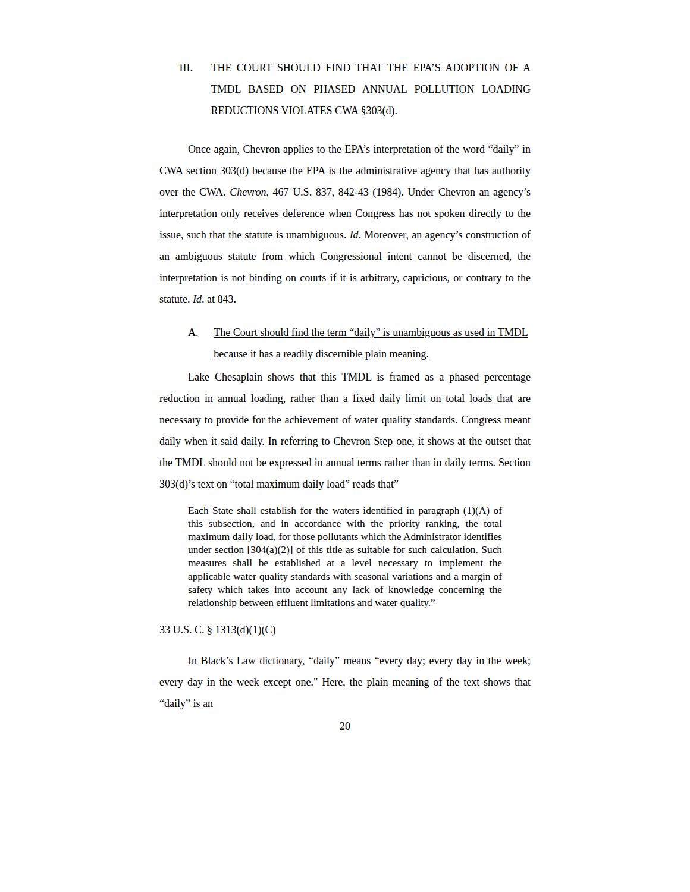III.
THE COURT SHOULD FIND THAT THE EPA’S ADOPTION OF A TMDL BASED ON PHASED ANNUAL POLLUTION LOADING REDUCTIONS VIOLATES CWA §303(d).
Once again, Chevron applies to the EPA’s interpretation of the word “daily” in CWA section 303(d) because the EPA is the administrative agency that has authority over the CWA. Chevron, 467 U.S. 837, 842-43 (1984). Under Chevron an agency’s interpretation only receives deference when Congress has not spoken directly to the issue, such that the statute is unambiguous. Id. Moreover, an agency’s construction of an ambiguous statute from which Congressional intent cannot be discerned, the interpretation is not binding on courts if it is arbitrary, capricious, or contrary to the statute. Id. at 843.
A.
The Court should find the term “daily” is unambiguous as used in TMDL because it has a readily discernible plain meaning.
Lake Chesaplain shows that this TMDL is framed as a phased percentage reduction in annual loading, rather than a fixed daily limit on total loads that are necessary to provide for the achievement of water quality standards. Congress meant daily when it said daily. In referring to Chevron Step one, it shows at the outset that the TMDL should not be expressed in annual terms rather than in daily terms. Section 303(d)’s text on “total maximum daily load” reads that”
Each State shall establish for the waters identified in paragraph (1)(A) of this subsection, and in accordance with the priority ranking, the total maximum daily load, for those pollutants which the Administrator identifies under section [304(a)(2)] of this title as suitable for such calculation. Such measures shall be established at a level necessary to implement the applicable water quality standards with seasonal variations and a margin of safety which takes into account any lack of knowledge concerning the relationship between effluent limitations and water quality.”
33 U.S. C. § 1313(d)(1)(C)
In Black’s Law dictionary, “daily” means “every day; every day in the week; every day in the week except one." Here, the plain meaning of the text shows that “daily” is an
20